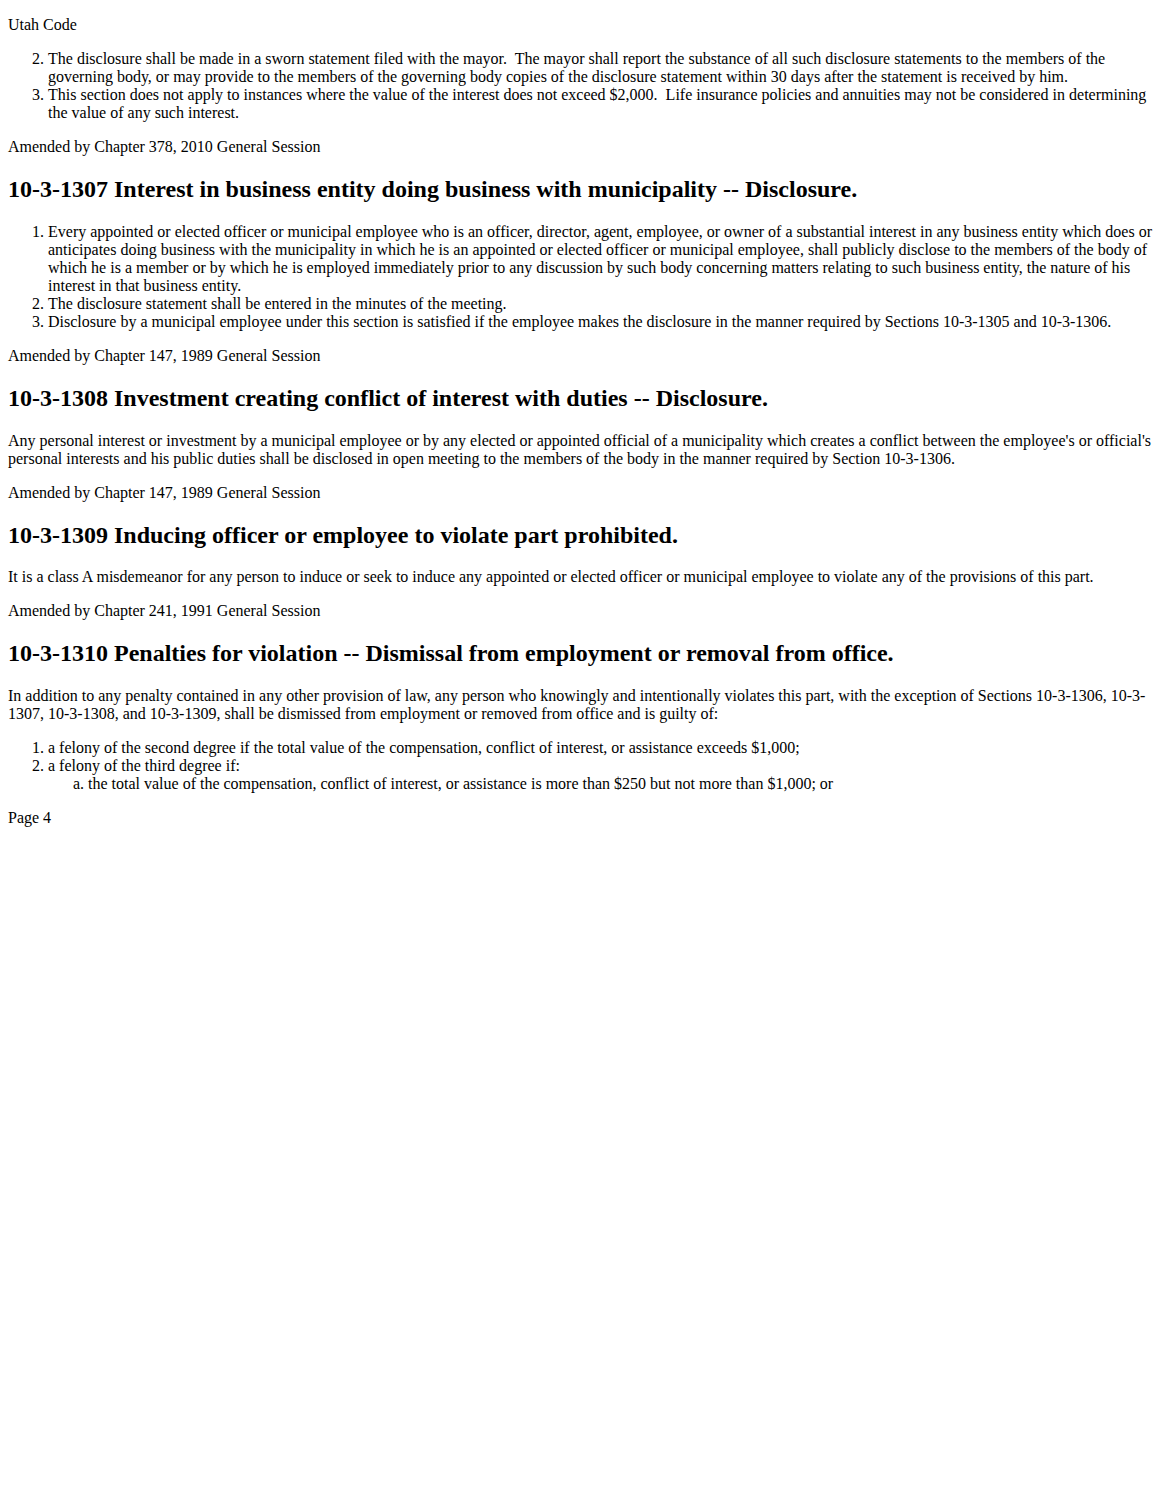Utah Code
The disclosure shall be made in a sworn statement filed with the mayor. The mayor shall report the substance of all such disclosure statements to the members of the governing body, or may provide to the members of the governing body copies of the disclosure statement within 30 days after the statement is received by him.
This section does not apply to instances where the value of the interest does not exceed $2,000. Life insurance policies and annuities may not be considered in determining the value of any such interest.
Amended by Chapter 378, 2010 General Session
10-3-1307 Interest in business entity doing business with municipality -- Disclosure.
Every appointed or elected officer or municipal employee who is an officer, director, agent, employee, or owner of a substantial interest in any business entity which does or anticipates doing business with the municipality in which he is an appointed or elected officer or municipal employee, shall publicly disclose to the members of the body of which he is a member or by which he is employed immediately prior to any discussion by such body concerning matters relating to such business entity, the nature of his interest in that business entity.
The disclosure statement shall be entered in the minutes of the meeting.
Disclosure by a municipal employee under this section is satisfied if the employee makes the disclosure in the manner required by Sections 10-3-1305 and 10-3-1306.
Amended by Chapter 147, 1989 General Session
10-3-1308 Investment creating conflict of interest with duties -- Disclosure.
Any personal interest or investment by a municipal employee or by any elected or appointed official of a municipality which creates a conflict between the employee's or official's personal interests and his public duties shall be disclosed in open meeting to the members of the body in the manner required by Section 10-3-1306.
Amended by Chapter 147, 1989 General Session
10-3-1309 Inducing officer or employee to violate part prohibited.
It is a class A misdemeanor for any person to induce or seek to induce any appointed or elected officer or municipal employee to violate any of the provisions of this part.
Amended by Chapter 241, 1991 General Session
10-3-1310 Penalties for violation -- Dismissal from employment or removal from office.
In addition to any penalty contained in any other provision of law, any person who knowingly and intentionally violates this part, with the exception of Sections 10-3-1306, 10-3-1307, 10-3-1308, and 10-3-1309, shall be dismissed from employment or removed from office and is guilty of:
a felony of the second degree if the total value of the compensation, conflict of interest, or assistance exceeds $1,000;
a felony of the third degree if:
the total value of the compensation, conflict of interest, or assistance is more than $250 but not more than $1,000; or
Page 4